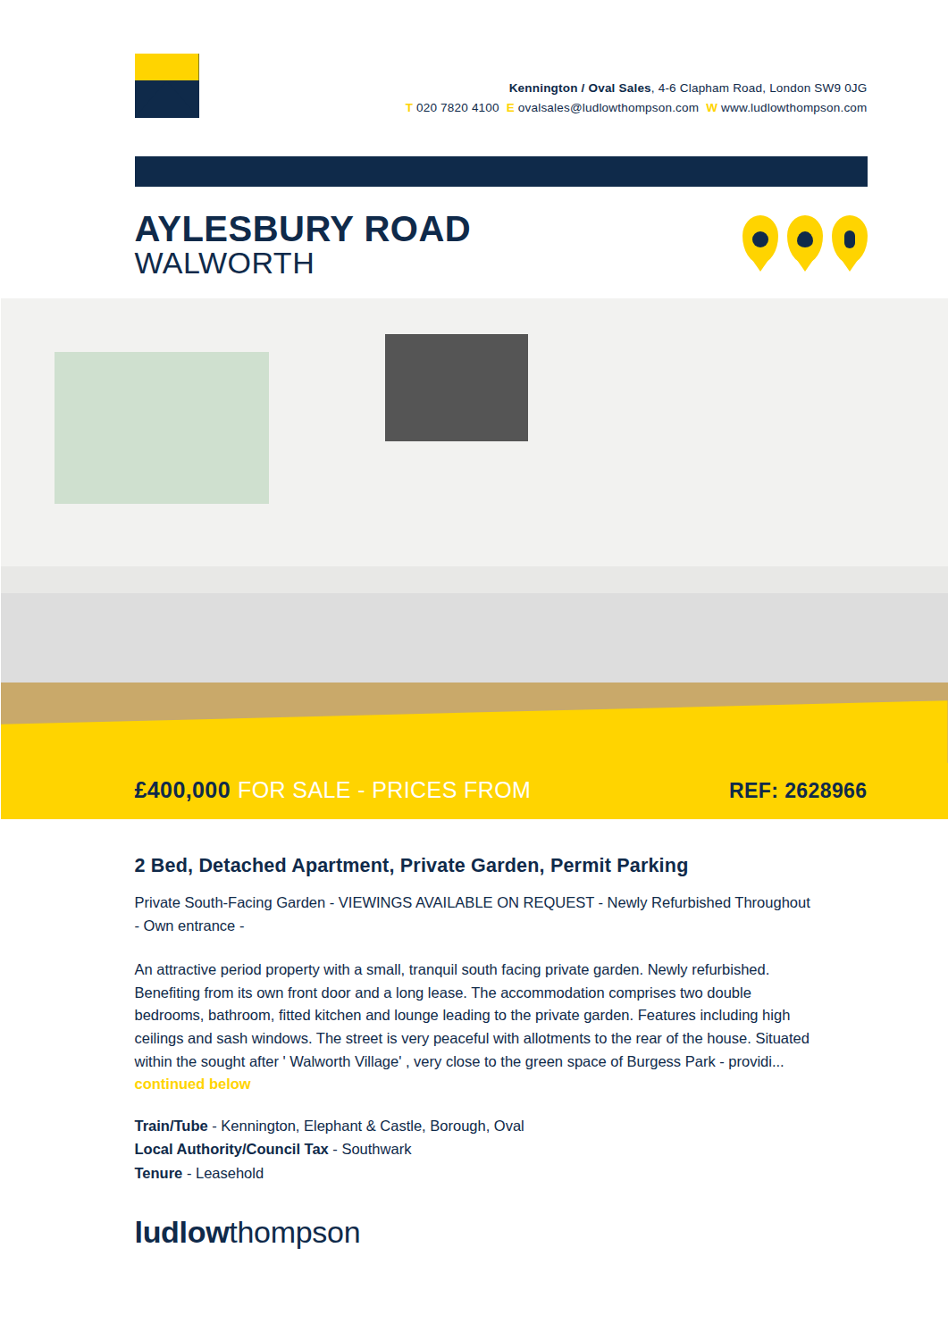Kennington / Oval Sales, 4-6 Clapham Road, London SW9 0JG
T 020 7820 4100 E ovalsales@ludlowthompson.com W www.ludlowthompson.com
Aylesbury RoadWalworth
£400,000 FOR SALE - PRICES FROM REF: 2628966
2 Bed, Detached Apartment, Private Garden, Permit Parking
Private South-Facing Garden - VIEWINGS AVAILABLE ON REQUEST - Newly Refurbished Throughout - Own entrance -
An attractive period property with a small, tranquil south facing private garden. Newly refurbished. Benefiting from its own front door and a long lease. The accommodation comprises two double bedrooms, bathroom, fitted kitchen and lounge leading to the private garden. Features including high ceilings and sash windows. The street is very peaceful with allotments to the rear of the house. Situated within the sought after ' Walworth Village' , very close to the green space of Burgess Park - providi... continued below
Train/Tube - Kennington, Elephant & Castle, Borough, Oval
Local Authority/Council Tax - Southwark
Tenure - Leasehold
ludlow thompson